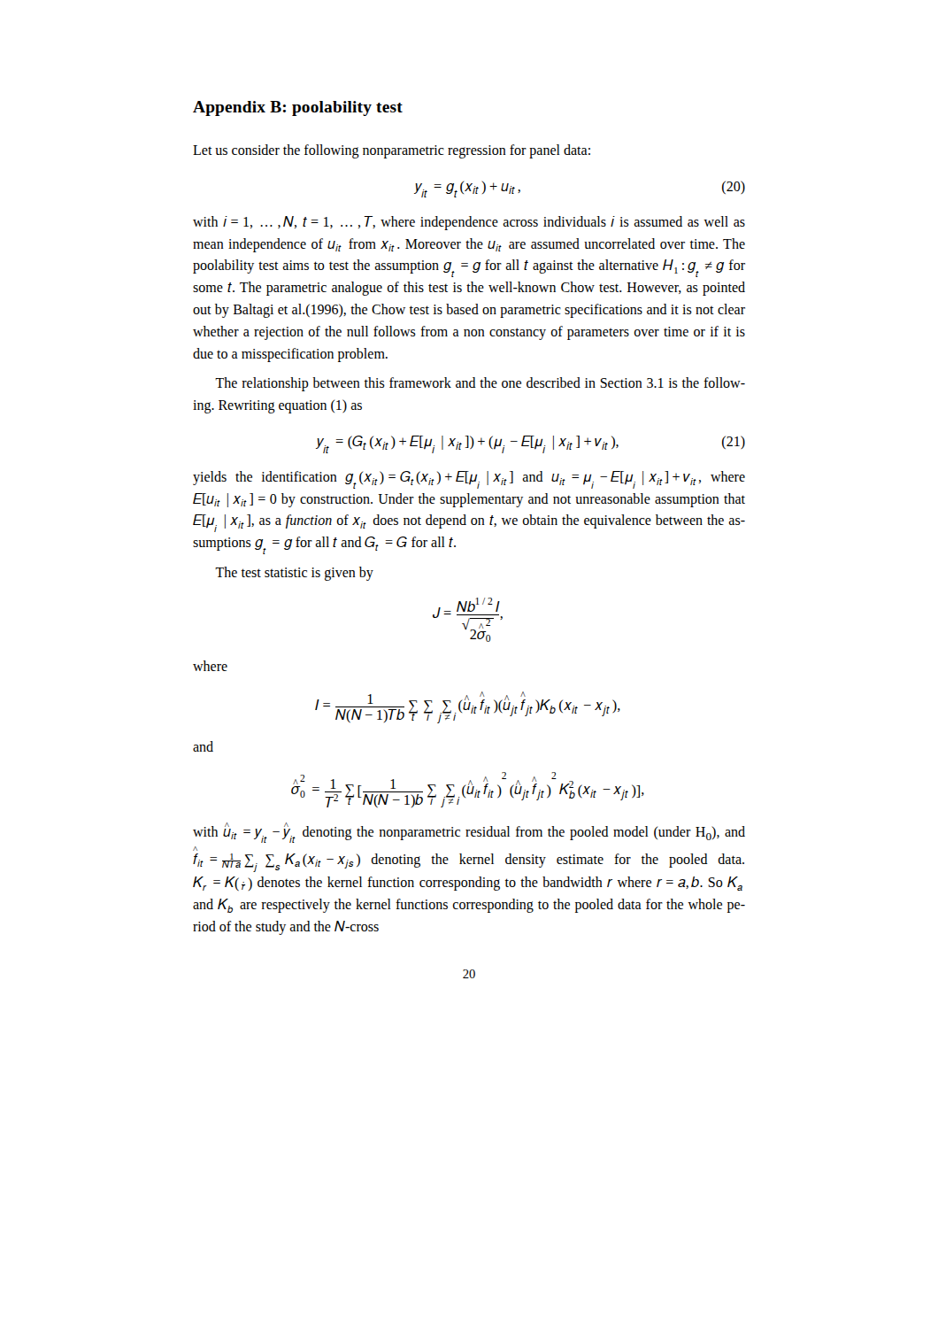Appendix B: poolability test
Let us consider the following nonparametric regression for panel data:
yit = gt (xit) + uit , (20)
with i=1,…,N, t=1,…,T, where independence across individuals i is assumed as well as mean independence of uit from xit. Moreover the uit are assumed uncorrelated over time. The poolability test aims to test the assumption gt=g for all t against the alternative H1:gt≠g for some t. The parametric analogue of this test is the well-known Chow test. However, as pointed out by Baltagi et al.(1996), the Chow test is based on parametric specifications and it is not clear whether a rejection of the null follows from a non constancy of parameters over time or if it is due to a misspecification problem.
The relationship between this framework and the one described in Section 3.1 is the following. Rewriting equation (1) as
yit = ( Gt (xit) + E [μi|xit] ) + ( μi − E [μi|xit] + νit ) , (21)
yields the identification gt(xit)=Gt(xit)+E[μi|xit] and uit=μi−E[μi|xit]+νit, where E[uit|xit]=0 by construction. Under the supplementary and not unreasonable assumption that E[μi|xit], as a function of xit does not depend on t, we obtain the equivalence between the assumptions gt=g for all t and Gt=G for all t.
The test statistic is given by
J = Nb1/2I 2σ^02 ,
where
I = 1 N(N−1)Tb ∑t ∑i ∑j≠i ( u^it f^it ) ( u^jt f^jt ) Kb (xit−xjt) ,
and
σ^02 = 1T2 ∑t [ 1 N(N−1)b ∑i ∑j≠i (u^itf^it) 2 (u^jtf^jt) 2 Kb2 (xit−xjt) ] ,
with u^it=yit−y^it denoting the nonparametric residual from the pooled model (under H0), and f^it=1NTa∑j∑sKa(xit−xjs) denoting the kernel density estimate for the pooled data. Kr=K(·r) denotes the kernel function corresponding to the bandwidth r where r=a,b. So Ka and Kb are respectively the kernel functions corresponding to the pooled data for the whole period of the study and the N-cross
20